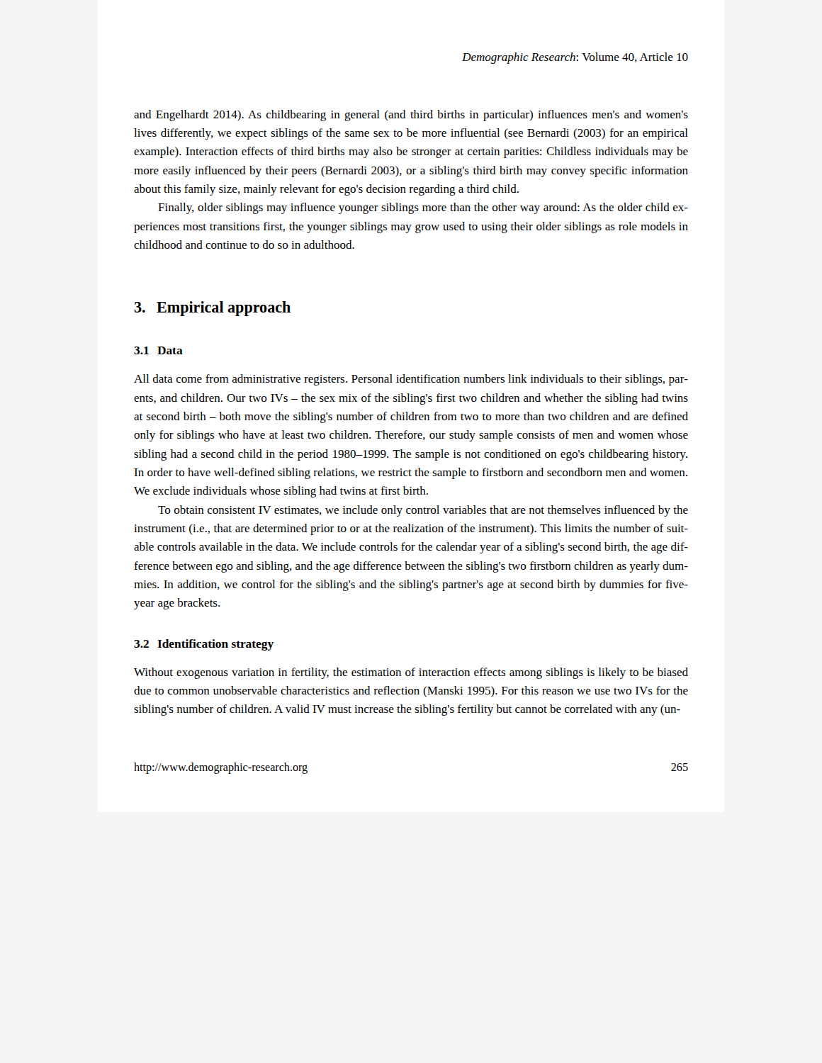Demographic Research: Volume 40, Article 10
and Engelhardt 2014). As childbearing in general (and third births in particular) influences men's and women's lives differently, we expect siblings of the same sex to be more influential (see Bernardi (2003) for an empirical example). Interaction effects of third births may also be stronger at certain parities: Childless individuals may be more easily influenced by their peers (Bernardi 2003), or a sibling's third birth may convey specific information about this family size, mainly relevant for ego's decision regarding a third child.
Finally, older siblings may influence younger siblings more than the other way around: As the older child experiences most transitions first, the younger siblings may grow used to using their older siblings as role models in childhood and continue to do so in adulthood.
3. Empirical approach
3.1 Data
All data come from administrative registers. Personal identification numbers link individuals to their siblings, parents, and children. Our two IVs – the sex mix of the sibling's first two children and whether the sibling had twins at second birth – both move the sibling's number of children from two to more than two children and are defined only for siblings who have at least two children. Therefore, our study sample consists of men and women whose sibling had a second child in the period 1980–1999. The sample is not conditioned on ego's childbearing history. In order to have well-defined sibling relations, we restrict the sample to firstborn and secondborn men and women. We exclude individuals whose sibling had twins at first birth.
To obtain consistent IV estimates, we include only control variables that are not themselves influenced by the instrument (i.e., that are determined prior to or at the realization of the instrument). This limits the number of suitable controls available in the data. We include controls for the calendar year of a sibling's second birth, the age difference between ego and sibling, and the age difference between the sibling's two firstborn children as yearly dummies. In addition, we control for the sibling's and the sibling's partner's age at second birth by dummies for five-year age brackets.
3.2 Identification strategy
Without exogenous variation in fertility, the estimation of interaction effects among siblings is likely to be biased due to common unobservable characteristics and reflection (Manski 1995). For this reason we use two IVs for the sibling's number of children. A valid IV must increase the sibling's fertility but cannot be correlated with any (un-
http://www.demographic-research.org 265